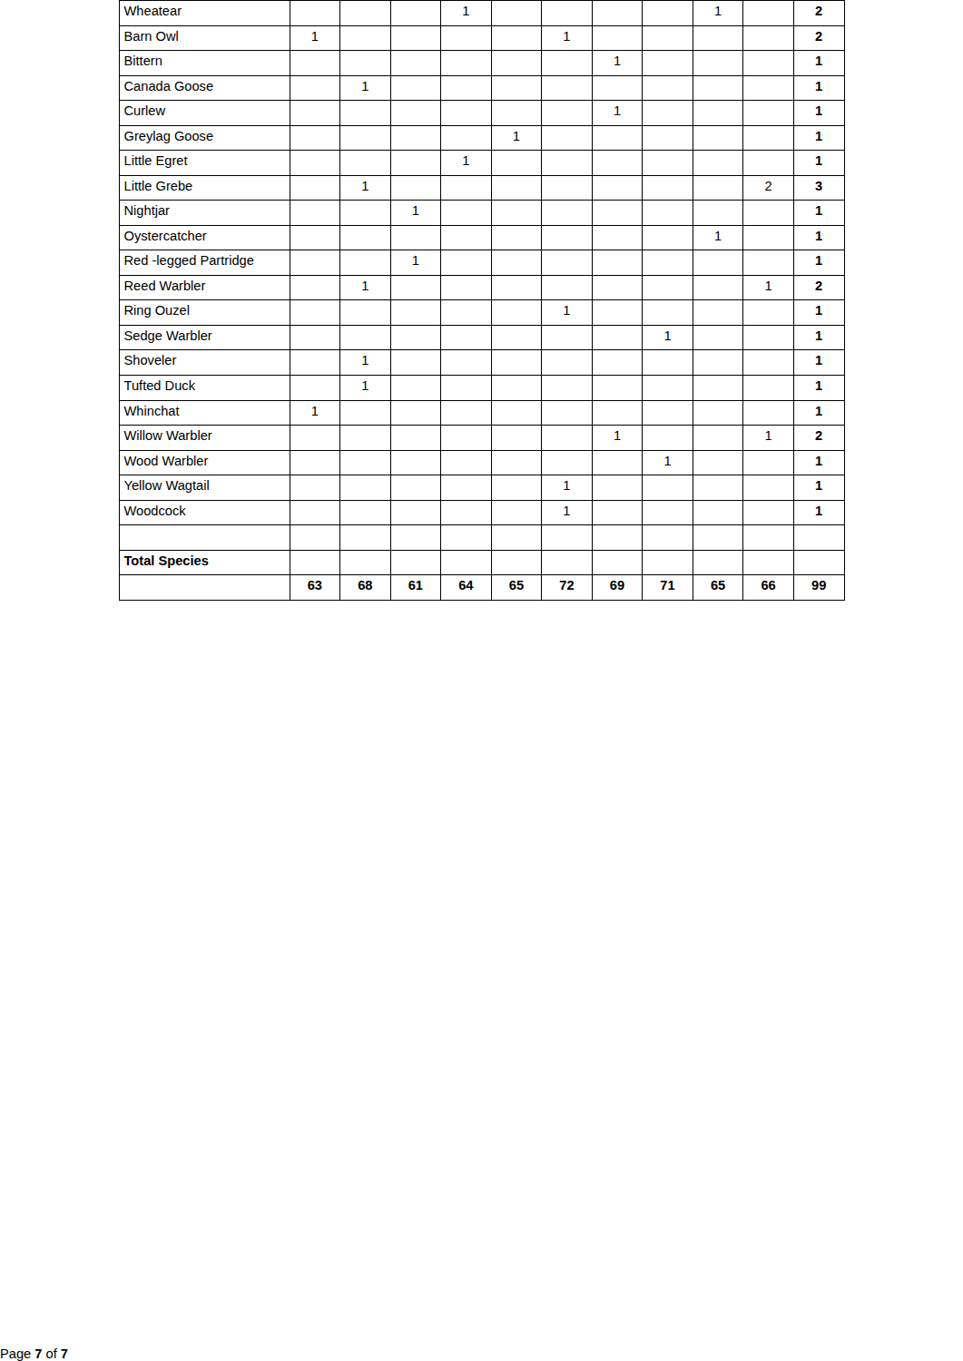| Wheatear | | | | 1 | | | | | 1 | | 2 |
| Barn Owl | 1 | | | | | 1 | | | | | 2 |
| Bittern | | | | | | | 1 | | | | 1 |
| Canada Goose | | 1 | | | | | | | | | 1 |
| Curlew | | | | | | | 1 | | | | 1 |
| Greylag Goose | | | | | 1 | | | | | | 1 |
| Little Egret | | | | 1 | | | | | | | 1 |
| Little Grebe | | 1 | | | | | | | | 2 | 3 |
| Nightjar | | | 1 | | | | | | | | 1 |
| Oystercatcher | | | | | | | | | 1 | | 1 |
| Red -legged Partridge | | | 1 | | | | | | | | 1 |
| Reed Warbler | | 1 | | | | | | | | 1 | 2 |
| Ring Ouzel | | | | | | 1 | | | | | 1 |
| Sedge Warbler | | | | | | | | 1 | | | 1 |
| Shoveler | | 1 | | | | | | | | | 1 |
| Tufted Duck | | 1 | | | | | | | | | 1 |
| Whinchat | 1 | | | | | | | | | | 1 |
| Willow Warbler | | | | | | | 1 | | | 1 | 2 |
| Wood Warbler | | | | | | | | 1 | | | 1 |
| Yellow Wagtail | | | | | | 1 | | | | | 1 |
| Woodcock | | | | | | 1 | | | | | 1 |
| Total Species | | | | | | | | | | | |
| | 63 | 68 | 61 | 64 | 65 | 72 | 69 | 71 | 65 | 66 | 99 |
Page 7 of 7